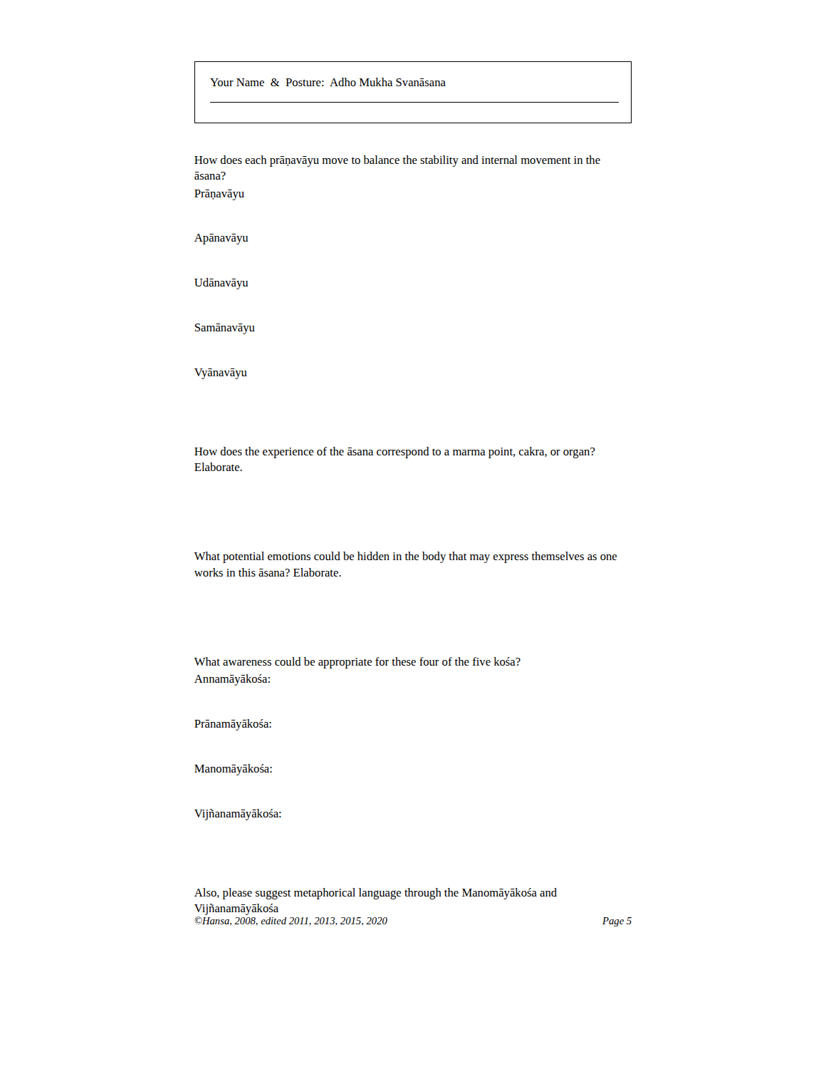Your Name & Posture: Adho Mukha Svanāsana
How does each prāṇavāyu move to balance the stability and internal movement in the āsana?
Prāṇavāyu
Apānavāyu
Udānavāyu
Samānavāyu
Vyānavāyu
How does the experience of the āsana correspond to a marma point, cakra, or organ? Elaborate.
What potential emotions could be hidden in the body that may express themselves as one works in this āsana? Elaborate.
What awareness could be appropriate for these four of the five kośa?
Annamāyākośa:
Prānamāyākośa:
Manomāyākośa:
Vijñanamāyākośa:
Also, please suggest metaphorical language through the Manomāyākośa and Vijñanamāyākośa
©Hansa, 2008, edited 2011, 2013, 2015, 2020 Page 5